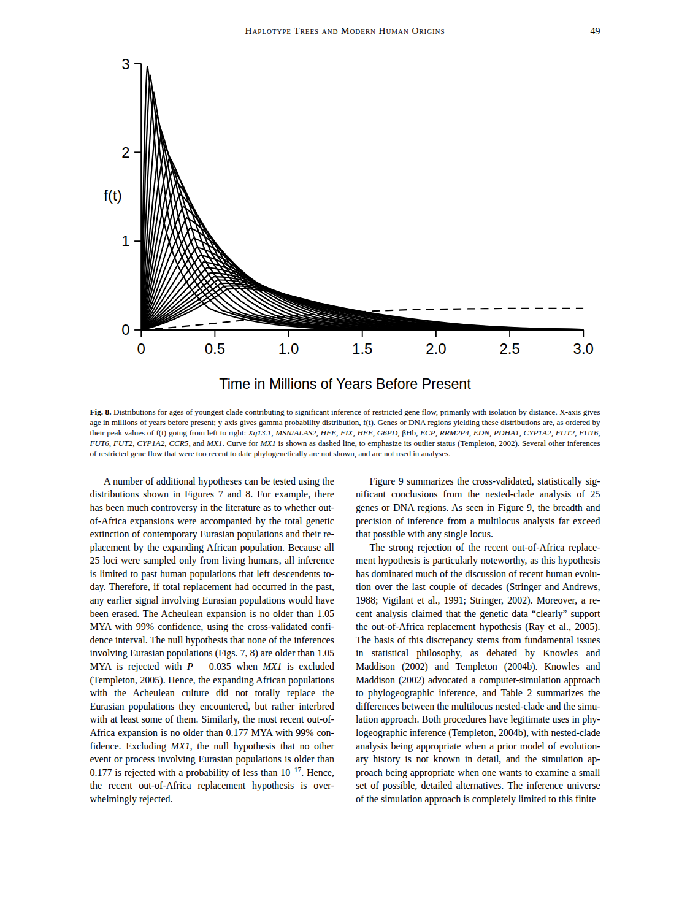Haplotype Trees and Modern Human Origins 49
Gamma probability distributions for ages of youngest clades A line graph with f(t) on the vertical axis from 0 to 3 and time in millions of years before present on the horizontal axis from 0 to 3.0. Numerous overlapping right-skewed curves rise sharply near the origin and decay toward the right; one curve is drawn as a dashed line indicating an outlier. 0 1 2 3 f(t) 0 0.5 1.0 1.5 2.0 2.5 3.0
Time in Millions of Years Before Present
Fig. 8. Distributions for ages of youngest clade contributing to significant inference of restricted gene flow, primarily with isolation by distance. X-axis gives age in millions of years before present; y-axis gives gamma probability distribution, f(t). Genes or DNA regions yielding these distributions are, as ordered by their peak values of f(t) going from left to right: Xq13.1, MSN/ALAS2, HFE, FIX, HFE, G6PD, βHb, ECP, RRM2P4, EDN, PDHA1, CYP1A2, FUT2, FUT6, FUT6, FUT2, CYP1A2, CCR5, and MX1. Curve for MX1 is shown as dashed line, to emphasize its outlier status (Templeton, 2002). Several other inferences of restricted gene flow that were too recent to date phylogenetically are not shown, and are not used in analyses.
A number of additional hypotheses can be tested using the distributions shown in Figures 7 and 8. For example, there has been much controversy in the literature as to whether out-of-Africa expansions were accompanied by the total genetic extinction of contemporary Eurasian populations and their replacement by the expanding African population. Because all 25 loci were sampled only from living humans, all inference is limited to past human populations that left descendents today. Therefore, if total replacement had occurred in the past, any earlier signal involving Eurasian populations would have been erased. The Acheulean expansion is no older than 1.05 MYA with 99% confidence, using the cross-validated confidence interval. The null hypothesis that none of the inferences involving Eurasian populations (Figs. 7, 8) are older than 1.05 MYA is rejected with P = 0.035 when MX1 is excluded (Templeton, 2005). Hence, the expanding African populations with the Acheulean culture did not totally replace the Eurasian populations they encountered, but rather interbred with at least some of them. Similarly, the most recent out-of-Africa expansion is no older than 0.177 MYA with 99% confidence. Excluding MX1, the null hypothesis that no other event or process involving Eurasian populations is older than 0.177 is rejected with a probability of less than 10−17. Hence, the recent out-of-Africa replacement hypothesis is overwhelmingly rejected.
Figure 9 summarizes the cross-validated, statistically significant conclusions from the nested-clade analysis of 25 genes or DNA regions. As seen in Figure 9, the breadth and precision of inference from a multilocus analysis far exceed that possible with any single locus.
The strong rejection of the recent out-of-Africa replacement hypothesis is particularly noteworthy, as this hypothesis has dominated much of the discussion of recent human evolution over the last couple of decades (Stringer and Andrews, 1988; Vigilant et al., 1991; Stringer, 2002). Moreover, a recent analysis claimed that the genetic data “clearly” support the out-of-Africa replacement hypothesis (Ray et al., 2005). The basis of this discrepancy stems from fundamental issues in statistical philosophy, as debated by Knowles and Maddison (2002) and Templeton (2004b). Knowles and Maddison (2002) advocated a computer-simulation approach to phylogeographic inference, and Table 2 summarizes the differences between the multilocus nested-clade and the simulation approach. Both procedures have legitimate uses in phylogeographic inference (Templeton, 2004b), with nested-clade analysis being appropriate when a prior model of evolutionary history is not known in detail, and the simulation approach being appropriate when one wants to examine a small set of possible, detailed alternatives. The inference universe of the simulation approach is completely limited to this finite